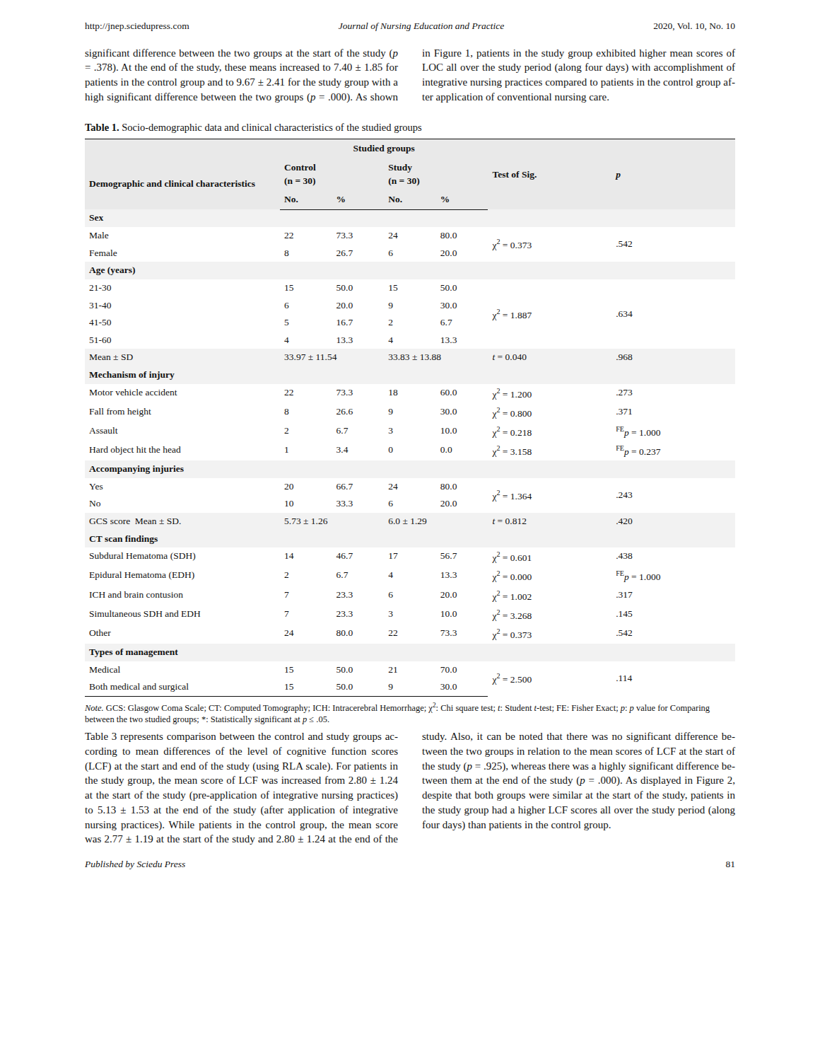http://jnep.sciedupress.com
Journal of Nursing Education and Practice
2020, Vol. 10, No. 10
significant difference between the two groups at the start of the study (p = .378). At the end of the study, these means increased to 7.40 ± 1.85 for patients in the control group and to 9.67 ± 2.41 for the study group with a high significant difference between the two groups (p = .000). As shown in Figure 1, patients in the study group exhibited higher mean scores of LOC all over the study period (along four days) with accomplishment of integrative nursing practices compared to patients in the control group after application of conventional nursing care.
Table 1. Socio-demographic data and clinical characteristics of the studied groups
| | Studied groups | Test of Sig. | p |
| --- | --- | --- | --- |
| Demographic and clinical characteristics | Control (n = 30) | Study (n = 30) |
| No. | % | No. | % |
| Sex | | | | | | |
| Male | 22 | 73.3 | 24 | 80.0 | χ 2 = 0.373 | .542 |
| Female | 8 | 26.7 | 6 | 20.0 |
| Age (years) | | | | | | |
| 21-30 | 15 | 50.0 | 15 | 50.0 | χ 2 = 1.887 | .634 |
| 31-40 | 6 | 20.0 | 9 | 30.0 |
| 41-50 | 5 | 16.7 | 2 | 6.7 |
| 51-60 | 4 | 13.3 | 4 | 13.3 |
| Mean ± SD | 33.97 ± 11.54 | 33.83 ± 13.88 | t = 0.040 | .968 |
| Mechanism of injury | | | | | | |
| Motor vehicle accident | 22 | 73.3 | 18 | 60.0 | χ 2 = 1.200 | .273 |
| Fall from height | 8 | 26.6 | 9 | 30.0 | χ 2 = 0.800 | .371 |
| Assault | 2 | 6.7 | 3 | 10.0 | χ 2 = 0.218 | FE p = 1.000 |
| Hard object hit the head | 1 | 3.4 | 0 | 0.0 | χ 2 = 3.158 | FE p = 0.237 |
| Accompanying injuries | | | | | | |
| Yes | 20 | 66.7 | 24 | 80.0 | χ 2 = 1.364 | .243 |
| No | 10 | 33.3 | 6 | 20.0 |
| GCS score Mean ± SD. | 5.73 ± 1.26 | 6.0 ± 1.29 | t = 0.812 | .420 |
| CT scan findings | | | | | | |
| Subdural Hematoma (SDH) | 14 | 46.7 | 17 | 56.7 | χ 2 = 0.601 | .438 |
| Epidural Hematoma (EDH) | 2 | 6.7 | 4 | 13.3 | χ 2 = 0.000 | FE p = 1.000 |
| ICH and brain contusion | 7 | 23.3 | 6 | 20.0 | χ 2 = 1.002 | .317 |
| Simultaneous SDH and EDH | 7 | 23.3 | 3 | 10.0 | χ 2 = 3.268 | .145 |
| Other | 24 | 80.0 | 22 | 73.3 | χ 2 = 0.373 | .542 |
| Types of management | | | | | | |
| Medical | 15 | 50.0 | 21 | 70.0 | χ 2 = 2.500 | .114 |
| Both medical and surgical | 15 | 50.0 | 9 | 30.0 |
Note. GCS: Glasgow Coma Scale; CT: Computed Tomography; ICH: Intracerebral Hemorrhage; χ2: Chi square test; t: Student t-test; FE: Fisher Exact; p: p value for Comparing between the two studied groups; *: Statistically significant at p ≤ .05.
Table 3 represents comparison between the control and study groups according to mean differences of the level of cognitive function scores (LCF) at the start and end of the study (using RLA scale). For patients in the study group, the mean score of LCF was increased from 2.80 ± 1.24 at the start of the study (pre-application of integrative nursing practices) to 5.13 ± 1.53 at the end of the study (after application of integrative nursing practices). While patients in the control group, the mean score was 2.77 ± 1.19 at the start of the study and 2.80 ± 1.24 at the end of the study. Also, it can be noted that there was no significant difference between the two groups in relation to the mean scores of LCF at the start of the study (p = .925), whereas there was a highly significant difference between them at the end of the study (p = .000). As displayed in Figure 2, despite that both groups were similar at the start of the study, patients in the study group had a higher LCF scores all over the study period (along four days) than patients in the control group.
Published by Sciedu Press
81